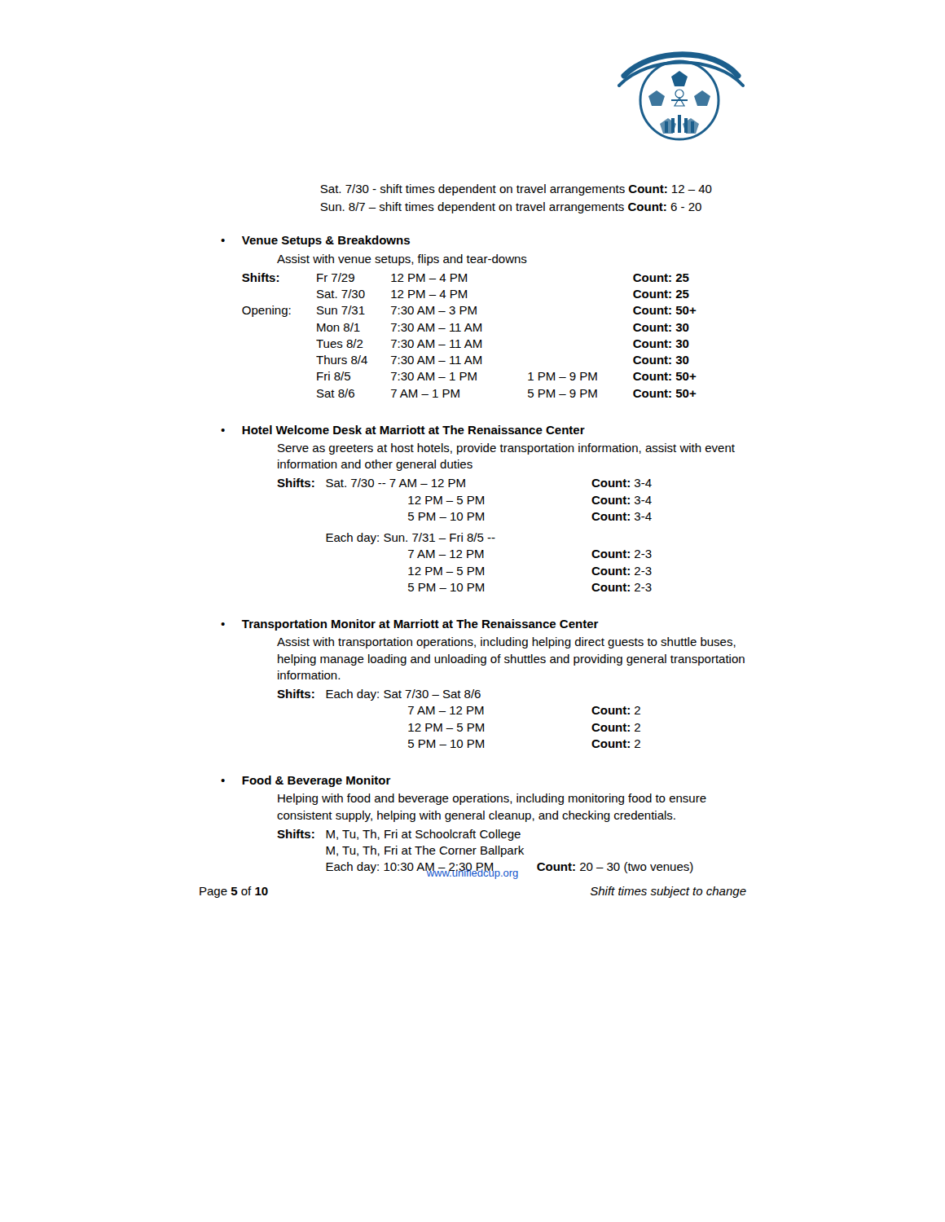Sat. 7/30 - shift times dependent on travel arrangements Count: 12 – 40
Sun. 8/7 – shift times dependent on travel arrangements Count: 6 - 20
Venue Setups & Breakdowns
Assist with venue setups, flips and tear-downs
| Shifts: | Fr 7/29 | 12 PM – 4 PM | | Count: 25 |
| | Sat. 7/30 | 12 PM – 4 PM | | Count: 25 |
| Opening: | Sun 7/31 | 7:30 AM – 3 PM | | Count: 50+ |
| | Mon 8/1 | 7:30 AM – 11 AM | | Count: 30 |
| | Tues 8/2 | 7:30 AM – 11 AM | | Count: 30 |
| | Thurs 8/4 | 7:30 AM – 11 AM | | Count: 30 |
| | Fri 8/5 | 7:30 AM – 1 PM | 1 PM – 9 PM | Count: 50+ |
| | Sat 8/6 | 7 AM – 1 PM | 5 PM – 9 PM | Count: 50+ |
Hotel Welcome Desk at Marriott at The Renaissance Center
Serve as greeters at host hotels, provide transportation information, assist with event information and other general duties
| Shifts: | Sat. 7/30 -- 7 AM – 12 PM | Count: 3-4 |
| | 12 PM – 5 PM | Count: 3-4 |
| | 5 PM – 10 PM | Count: 3-4 |
| | Each day: Sun. 7/31 – Fri 8/5 -- |
| | 7 AM – 12 PM | Count: 2-3 |
| | 12 PM – 5 PM | Count: 2-3 |
| | 5 PM – 10 PM | Count: 2-3 |
Transportation Monitor at Marriott at The Renaissance Center
Assist with transportation operations, including helping direct guests to shuttle buses, helping manage loading and unloading of shuttles and providing general transportation information.
| Shifts: | Each day: Sat 7/30 – Sat 8/6 |
| | 7 AM – 12 PM | Count: 2 |
| | 12 PM – 5 PM | Count: 2 |
| | 5 PM – 10 PM | Count: 2 |
Food & Beverage Monitor
Helping with food and beverage operations, including monitoring food to ensure consistent supply, helping with general cleanup, and checking credentials.
| Shifts: | M, Tu, Th, Fri at Schoolcraft College |
| | M, Tu, Th, Fri at The Corner Ballpark |
| | Each day: 10:30 AM – 2:30 PM | Count: 20 – 30 (two venues) |
www.unifiedcup.org
Page 5 of 10
Shift times subject to change